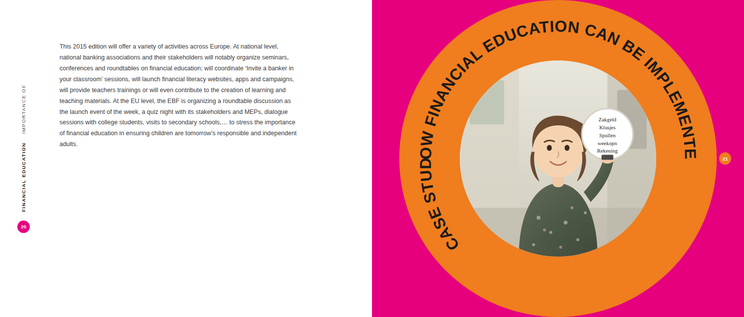20 FINANCIAL EDUCATION IMPORTANCE OF
This 2015 edition will offer a variety of activities across Europe. At national level, national banking associations and their stakeholders will notably organize seminars, conferences and roundtables on financial education; will coordinate ‘Invite a banker in your classroom’ sessions, will launch financial literacy websites, apps and campaigns, will provide teachers trainings or will even contribute to the creation of learning and teaching materials. At the EU level, the EBF is organizing a roundtable discussion as the launch event of the week, a quiz night with its stakeholders and MEPs, dialogue sessions with college students, visits to secondary schools,… to stress the importance of financial education in ensuring children are tomorrow’s responsible and independent adults.
21
Zakgeld Klusjes Spullen weekopn Rekening
HOW FINANCIAL EDUCATION CAN BE IMPLEMENTED A CASE STUDY